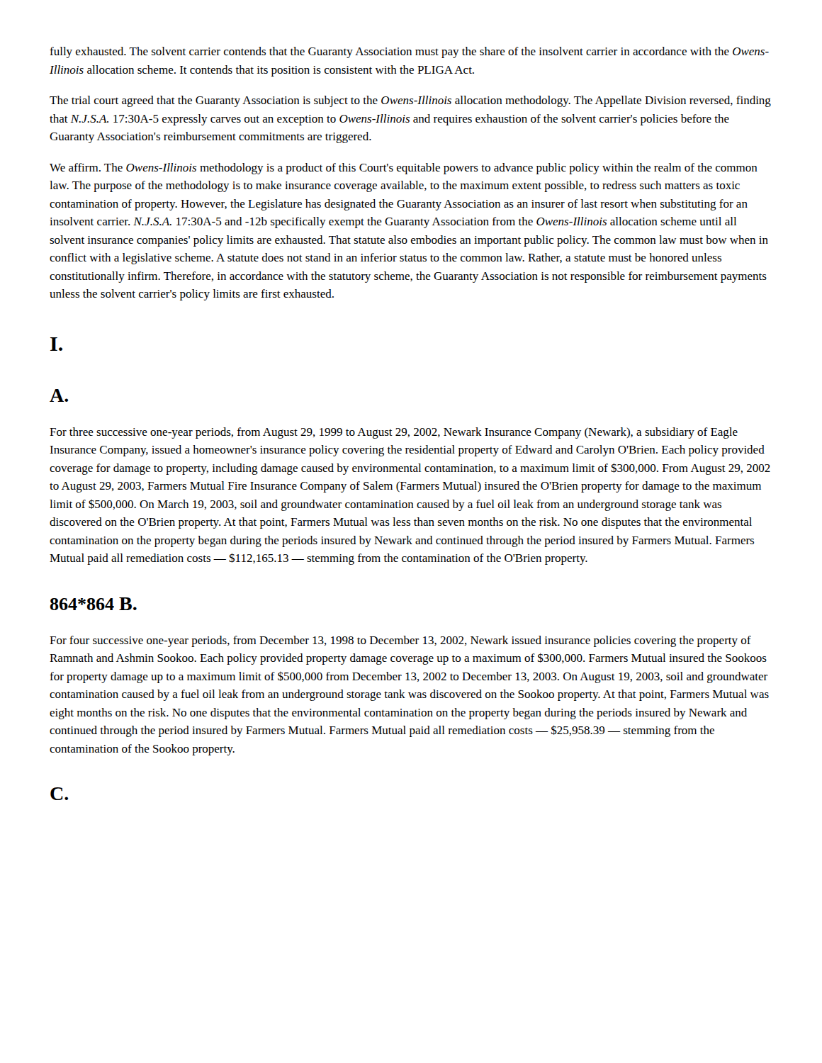fully exhausted. The solvent carrier contends that the Guaranty Association must pay the share of the insolvent carrier in accordance with the Owens-Illinois allocation scheme. It contends that its position is consistent with the PLIGA Act.
The trial court agreed that the Guaranty Association is subject to the Owens-Illinois allocation methodology. The Appellate Division reversed, finding that N.J.S.A. 17:30A-5 expressly carves out an exception to Owens-Illinois and requires exhaustion of the solvent carrier's policies before the Guaranty Association's reimbursement commitments are triggered.
We affirm. The Owens-Illinois methodology is a product of this Court's equitable powers to advance public policy within the realm of the common law. The purpose of the methodology is to make insurance coverage available, to the maximum extent possible, to redress such matters as toxic contamination of property. However, the Legislature has designated the Guaranty Association as an insurer of last resort when substituting for an insolvent carrier. N.J.S.A. 17:30A-5 and -12b specifically exempt the Guaranty Association from the Owens-Illinois allocation scheme until all solvent insurance companies' policy limits are exhausted. That statute also embodies an important public policy. The common law must bow when in conflict with a legislative scheme. A statute does not stand in an inferior status to the common law. Rather, a statute must be honored unless constitutionally infirm. Therefore, in accordance with the statutory scheme, the Guaranty Association is not responsible for reimbursement payments unless the solvent carrier's policy limits are first exhausted.
I.
A.
For three successive one-year periods, from August 29, 1999 to August 29, 2002, Newark Insurance Company (Newark), a subsidiary of Eagle Insurance Company, issued a homeowner's insurance policy covering the residential property of Edward and Carolyn O'Brien. Each policy provided coverage for damage to property, including damage caused by environmental contamination, to a maximum limit of $300,000. From August 29, 2002 to August 29, 2003, Farmers Mutual Fire Insurance Company of Salem (Farmers Mutual) insured the O'Brien property for damage to the maximum limit of $500,000. On March 19, 2003, soil and groundwater contamination caused by a fuel oil leak from an underground storage tank was discovered on the O'Brien property. At that point, Farmers Mutual was less than seven months on the risk. No one disputes that the environmental contamination on the property began during the periods insured by Newark and continued through the period insured by Farmers Mutual. Farmers Mutual paid all remediation costs — $112,165.13 — stemming from the contamination of the O'Brien property.
864*864 B.
For four successive one-year periods, from December 13, 1998 to December 13, 2002, Newark issued insurance policies covering the property of Ramnath and Ashmin Sookoo. Each policy provided property damage coverage up to a maximum of $300,000. Farmers Mutual insured the Sookoos for property damage up to a maximum limit of $500,000 from December 13, 2002 to December 13, 2003. On August 19, 2003, soil and groundwater contamination caused by a fuel oil leak from an underground storage tank was discovered on the Sookoo property. At that point, Farmers Mutual was eight months on the risk. No one disputes that the environmental contamination on the property began during the periods insured by Newark and continued through the period insured by Farmers Mutual. Farmers Mutual paid all remediation costs — $25,958.39 — stemming from the contamination of the Sookoo property.
C.